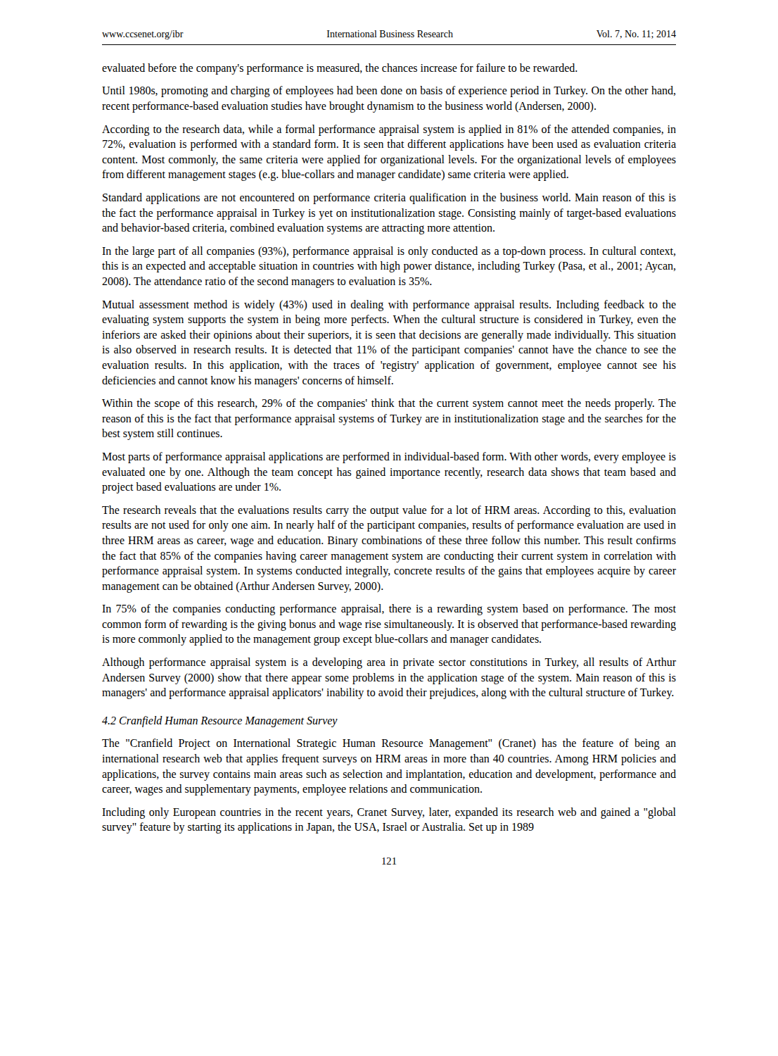www.ccsenet.org/ibr International Business Research Vol. 7, No. 11; 2014
evaluated before the company's performance is measured, the chances increase for failure to be rewarded.
Until 1980s, promoting and charging of employees had been done on basis of experience period in Turkey. On the other hand, recent performance-based evaluation studies have brought dynamism to the business world (Andersen, 2000).
According to the research data, while a formal performance appraisal system is applied in 81% of the attended companies, in 72%, evaluation is performed with a standard form. It is seen that different applications have been used as evaluation criteria content. Most commonly, the same criteria were applied for organizational levels. For the organizational levels of employees from different management stages (e.g. blue-collars and manager candidate) same criteria were applied.
Standard applications are not encountered on performance criteria qualification in the business world. Main reason of this is the fact the performance appraisal in Turkey is yet on institutionalization stage. Consisting mainly of target-based evaluations and behavior-based criteria, combined evaluation systems are attracting more attention.
In the large part of all companies (93%), performance appraisal is only conducted as a top-down process. In cultural context, this is an expected and acceptable situation in countries with high power distance, including Turkey (Pasa, et al., 2001; Aycan, 2008). The attendance ratio of the second managers to evaluation is 35%.
Mutual assessment method is widely (43%) used in dealing with performance appraisal results. Including feedback to the evaluating system supports the system in being more perfects. When the cultural structure is considered in Turkey, even the inferiors are asked their opinions about their superiors, it is seen that decisions are generally made individually. This situation is also observed in research results. It is detected that 11% of the participant companies' cannot have the chance to see the evaluation results. In this application, with the traces of 'registry' application of government, employee cannot see his deficiencies and cannot know his managers' concerns of himself.
Within the scope of this research, 29% of the companies' think that the current system cannot meet the needs properly. The reason of this is the fact that performance appraisal systems of Turkey are in institutionalization stage and the searches for the best system still continues.
Most parts of performance appraisal applications are performed in individual-based form. With other words, every employee is evaluated one by one. Although the team concept has gained importance recently, research data shows that team based and project based evaluations are under 1%.
The research reveals that the evaluations results carry the output value for a lot of HRM areas. According to this, evaluation results are not used for only one aim. In nearly half of the participant companies, results of performance evaluation are used in three HRM areas as career, wage and education. Binary combinations of these three follow this number. This result confirms the fact that 85% of the companies having career management system are conducting their current system in correlation with performance appraisal system. In systems conducted integrally, concrete results of the gains that employees acquire by career management can be obtained (Arthur Andersen Survey, 2000).
In 75% of the companies conducting performance appraisal, there is a rewarding system based on performance. The most common form of rewarding is the giving bonus and wage rise simultaneously. It is observed that performance-based rewarding is more commonly applied to the management group except blue-collars and manager candidates.
Although performance appraisal system is a developing area in private sector constitutions in Turkey, all results of Arthur Andersen Survey (2000) show that there appear some problems in the application stage of the system. Main reason of this is managers' and performance appraisal applicators' inability to avoid their prejudices, along with the cultural structure of Turkey.
4.2 Cranfield Human Resource Management Survey
The "Cranfield Project on International Strategic Human Resource Management" (Cranet) has the feature of being an international research web that applies frequent surveys on HRM areas in more than 40 countries. Among HRM policies and applications, the survey contains main areas such as selection and implantation, education and development, performance and career, wages and supplementary payments, employee relations and communication.
Including only European countries in the recent years, Cranet Survey, later, expanded its research web and gained a "global survey" feature by starting its applications in Japan, the USA, Israel or Australia. Set up in 1989
121